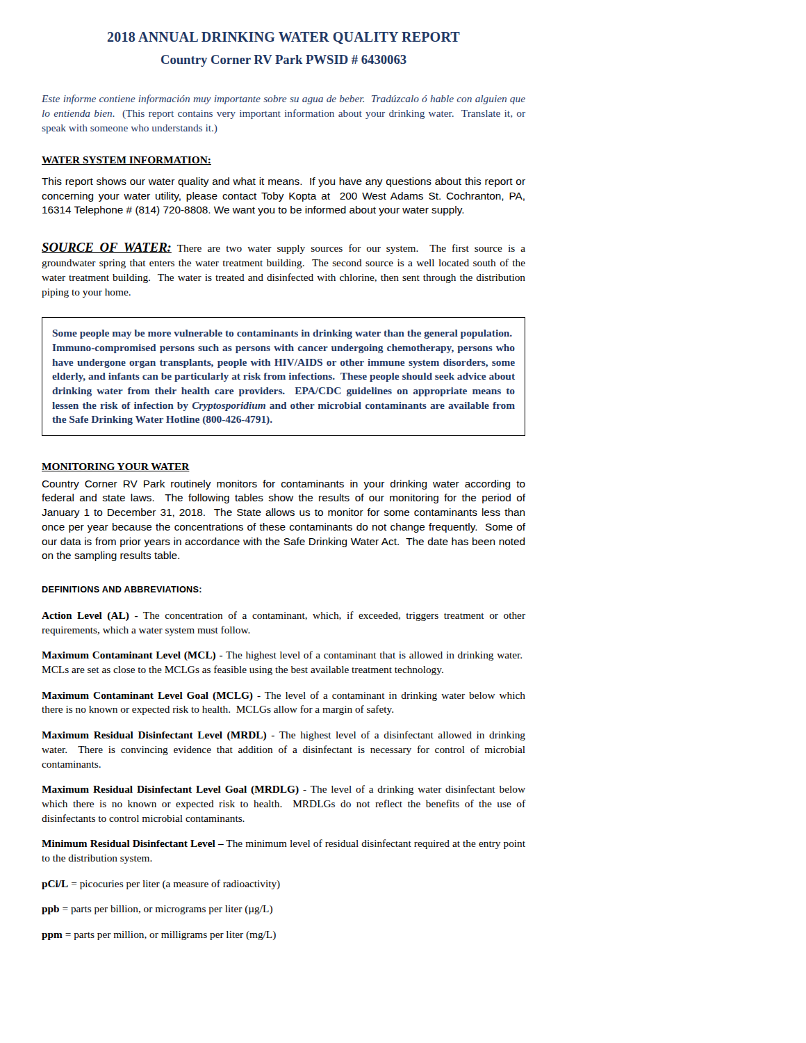2018 ANNUAL DRINKING WATER QUALITY REPORT
Country Corner RV Park PWSID # 6430063
Este informe contiene información muy importante sobre su agua de beber. Tradúzcalo ó hable con alguien que lo entienda bien. (This report contains very important information about your drinking water. Translate it, or speak with someone who understands it.)
Water System Information:
This report shows our water quality and what it means. If you have any questions about this report or concerning your water utility, please contact Toby Kopta at 200 West Adams St. Cochranton, PA, 16314 Telephone # (814) 720-8808. We want you to be informed about your water supply.
SOURCE OF WATER: There are two water supply sources for our system. The first source is a groundwater spring that enters the water treatment building. The second source is a well located south of the water treatment building. The water is treated and disinfected with chlorine, then sent through the distribution piping to your home.
Some people may be more vulnerable to contaminants in drinking water than the general population. Immuno-compromised persons such as persons with cancer undergoing chemotherapy, persons who have undergone organ transplants, people with HIV/AIDS or other immune system disorders, some elderly, and infants can be particularly at risk from infections. These people should seek advice about drinking water from their health care providers. EPA/CDC guidelines on appropriate means to lessen the risk of infection by Cryptosporidium and other microbial contaminants are available from the Safe Drinking Water Hotline (800-426-4791).
Monitoring Your Water
Country Corner RV Park routinely monitors for contaminants in your drinking water according to federal and state laws. The following tables show the results of our monitoring for the period of January 1 to December 31, 2018. The State allows us to monitor for some contaminants less than once per year because the concentrations of these contaminants do not change frequently. Some of our data is from prior years in accordance with the Safe Drinking Water Act. The date has been noted on the sampling results table.
DEFINITIONS AND ABBREVIATIONS:
Action Level (AL) - The concentration of a contaminant, which, if exceeded, triggers treatment or other requirements, which a water system must follow.
Maximum Contaminant Level (MCL) - The highest level of a contaminant that is allowed in drinking water. MCLs are set as close to the MCLGs as feasible using the best available treatment technology.
Maximum Contaminant Level Goal (MCLG) - The level of a contaminant in drinking water below which there is no known or expected risk to health. MCLGs allow for a margin of safety.
Maximum Residual Disinfectant Level (MRDL) - The highest level of a disinfectant allowed in drinking water. There is convincing evidence that addition of a disinfectant is necessary for control of microbial contaminants.
Maximum Residual Disinfectant Level Goal (MRDLG) - The level of a drinking water disinfectant below which there is no known or expected risk to health. MRDLGs do not reflect the benefits of the use of disinfectants to control microbial contaminants.
Minimum Residual Disinfectant Level – The minimum level of residual disinfectant required at the entry point to the distribution system.
pCi/L = picocuries per liter (a measure of radioactivity)
ppb = parts per billion, or micrograms per liter (µg/L)
ppm = parts per million, or milligrams per liter (mg/L)